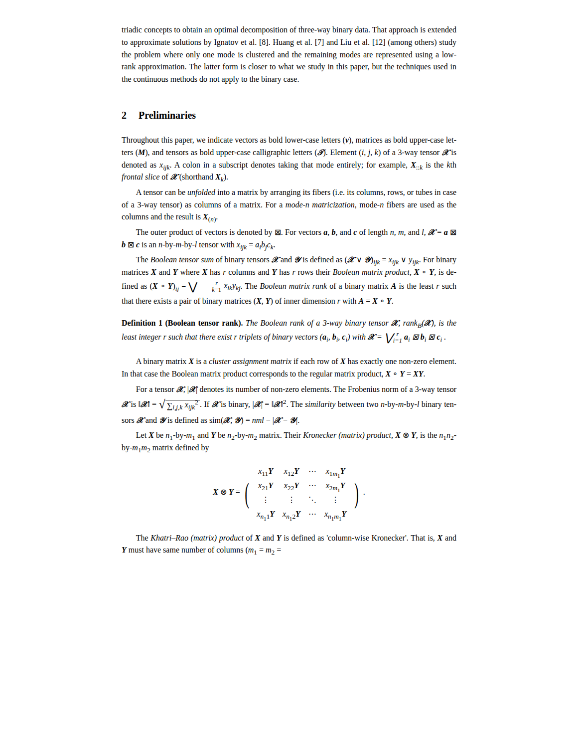triadic concepts to obtain an optimal decomposition of three-way binary data. That approach is extended to approximate solutions by Ignatov et al. [8]. Huang et al. [7] and Liu et al. [12] (among others) study the problem where only one mode is clustered and the remaining modes are represented using a low-rank approximation. The latter form is closer to what we study in this paper, but the techniques used in the continuous methods do not apply to the binary case.
2 Preliminaries
Throughout this paper, we indicate vectors as bold lower-case letters (v), matrices as bold upper-case letters (M), and tensors as bold upper-case calligraphic letters (𝒯). Element (i, j, k) of a 3-way tensor 𝒳 is denoted as xijk. A colon in a subscript denotes taking that mode entirely; for example, X::k is the kth frontal slice of 𝒳 (shorthand Xk).
A tensor can be unfolded into a matrix by arranging its fibers (i.e. its columns, rows, or tubes in case of a 3-way tensor) as columns of a matrix. For a mode-n matricization, mode-n fibers are used as the columns and the result is X(n).
The outer product of vectors is denoted by ⊠. For vectors a, b, and c of length n, m, and l, 𝒳 = a ⊠ b ⊠ c is an n-by-m-by-l tensor with xijk = aibjck.
The Boolean tensor sum of binary tensors 𝒳 and 𝒴 is defined as (𝒳 ∨ 𝒴)ijk = xijk ∨ yijk. For binary matrices X and Y where X has r columns and Y has r rows their Boolean matrix product, X ∘ Y, is defined as (X ∘ Y)ij = ⋁rk=1 xikykj. The Boolean matrix rank of a binary matrix A is the least r such that there exists a pair of binary matrices (X, Y) of inner dimension r with A = X ∘ Y.
Definition 1 (Boolean tensor rank). The Boolean rank of a 3-way binary tensor 𝒳, rankB(𝒳), is the least integer r such that there exist r triplets of binary vectors (ai, bi, ci) with 𝒳 = ⋁ri=1 ai ⊠ bi ⊠ ci .
A binary matrix X is a cluster assignment matrix if each row of X has exactly one non-zero element. In that case the Boolean matrix product corresponds to the regular matrix product, X ∘ Y = XY.
For a tensor 𝒳, |𝒳| denotes its number of non-zero elements. The Frobenius norm of a 3-way tensor 𝒳 is ‖𝒳‖ = √∑i,j,k xijk2. If 𝒳 is binary, |𝒳| = ‖𝒳‖2. The similarity between two n-by-m-by-l binary tensors 𝒳 and 𝒴 is defined as sim(𝒳, 𝒴) = nml − |𝒳 − 𝒴|.
Let X be n1-by-m1 and Y be n2-by-m2 matrix. Their Kronecker (matrix) product, X ⊗ Y, is the n1n2-by-m1m2 matrix defined by
X ⊗ Y = (
| x 11 Y | x 12 Y | ⋯ | x 1 m 1 Y |
| x 21 Y | x 22 Y | ⋯ | x 2 m 1 Y |
| ⋮ | ⋮ | ⋱ | ⋮ |
| x n 1 1 Y | x n 1 2 Y | ⋯ | x n 1 m 1 Y |
) .
The Khatri–Rao (matrix) product of X and Y is defined as 'column-wise Kronecker'. That is, X and Y must have same number of columns (m1 = m2 =